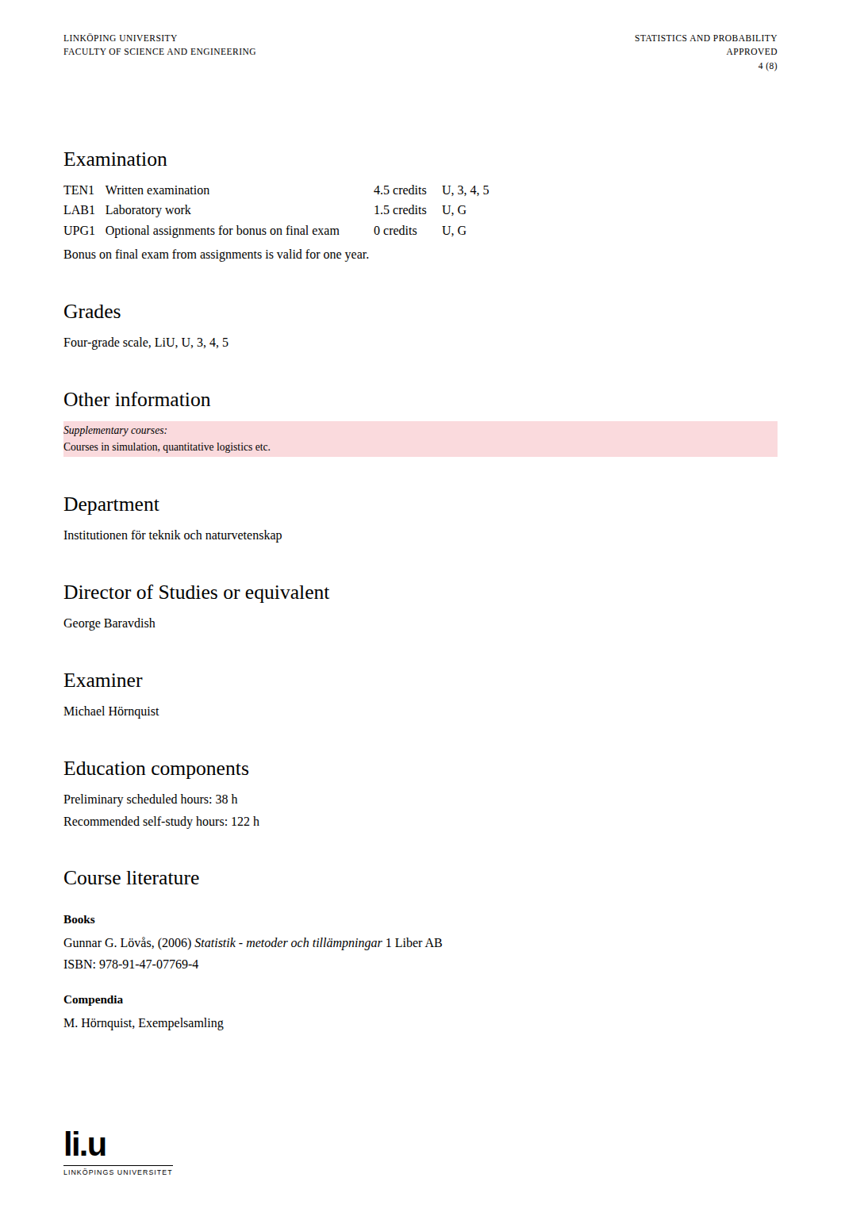Linköping University Faculty of Science and Engineering
Statistics and Probability Approved 4 (8)
Examination
| TEN1 | Written examination | 4.5 credits | U, 3, 4, 5 |
| LAB1 | Laboratory work | 1.5 credits | U, G |
| UPG1 | Optional assignments for bonus on final exam | 0 credits | U, G |
Bonus on final exam from assignments is valid for one year.
Grades
Four-grade scale, LiU, U, 3, 4, 5
Other information
Supplementary courses: Courses in simulation, quantitative logistics etc.
Department
Institutionen för teknik och naturvetenskap
Director of Studies or equivalent
George Baravdish
Examiner
Michael Hörnquist
Education components
Preliminary scheduled hours: 38 h
Recommended self-study hours: 122 h
Course literature
Books
Gunnar G. Lövås, (2006) Statistik - metoder och tillämpningar 1 Liber AB
ISBN: 978-91-47-07769-4
Compendia
M. Hörnquist, Exempelsamling
li.u
LINKÖPINGS UNIVERSITET